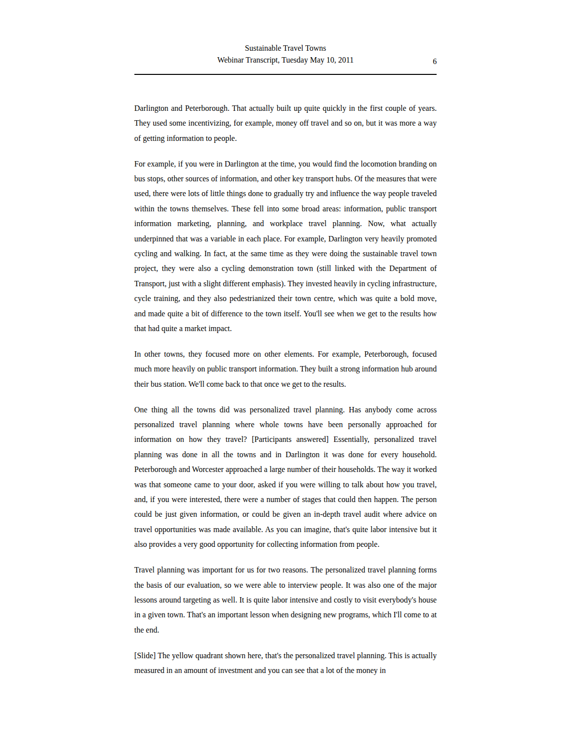Sustainable Travel Towns Webinar Transcript, Tuesday May 10, 2011
6
Darlington and Peterborough. That actually built up quite quickly in the first couple of years. They used some incentivizing, for example, money off travel and so on, but it was more a way of getting information to people.
For example, if you were in Darlington at the time, you would find the locomotion branding on bus stops, other sources of information, and other key transport hubs. Of the measures that were used, there were lots of little things done to gradually try and influence the way people traveled within the towns themselves. These fell into some broad areas: information, public transport information marketing, planning, and workplace travel planning. Now, what actually underpinned that was a variable in each place. For example, Darlington very heavily promoted cycling and walking. In fact, at the same time as they were doing the sustainable travel town project, they were also a cycling demonstration town (still linked with the Department of Transport, just with a slight different emphasis). They invested heavily in cycling infrastructure, cycle training, and they also pedestrianized their town centre, which was quite a bold move, and made quite a bit of difference to the town itself. You'll see when we get to the results how that had quite a market impact.
In other towns, they focused more on other elements. For example, Peterborough, focused much more heavily on public transport information. They built a strong information hub around their bus station. We'll come back to that once we get to the results.
One thing all the towns did was personalized travel planning. Has anybody come across personalized travel planning where whole towns have been personally approached for information on how they travel? [Participants answered] Essentially, personalized travel planning was done in all the towns and in Darlington it was done for every household. Peterborough and Worcester approached a large number of their households. The way it worked was that someone came to your door, asked if you were willing to talk about how you travel, and, if you were interested, there were a number of stages that could then happen. The person could be just given information, or could be given an in-depth travel audit where advice on travel opportunities was made available. As you can imagine, that's quite labor intensive but it also provides a very good opportunity for collecting information from people.
Travel planning was important for us for two reasons. The personalized travel planning forms the basis of our evaluation, so we were able to interview people. It was also one of the major lessons around targeting as well. It is quite labor intensive and costly to visit everybody's house in a given town. That's an important lesson when designing new programs, which I'll come to at the end.
[Slide] The yellow quadrant shown here, that's the personalized travel planning. This is actually measured in an amount of investment and you can see that a lot of the money in